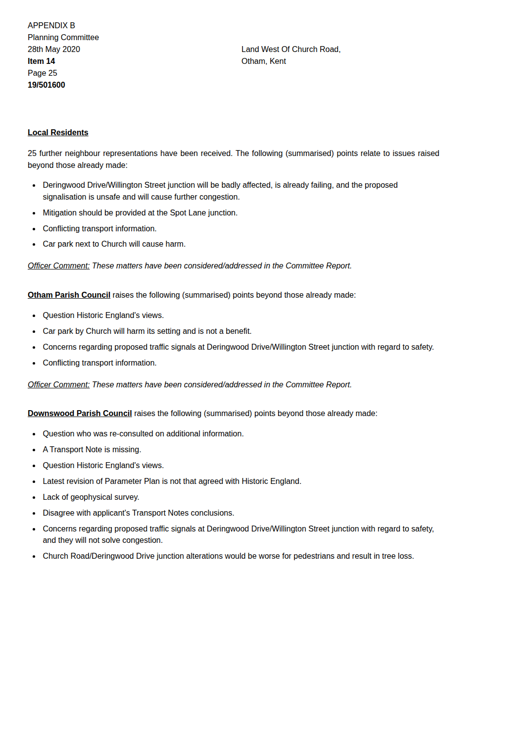APPENDIX B
Planning Committee
28th May 2020
Item 14
Page 25
19/501600
Land West Of Church Road,
Otham, Kent
Local Residents
25 further neighbour representations have been received. The following (summarised) points relate to issues raised beyond those already made:
Deringwood Drive/Willington Street junction will be badly affected, is already failing, and the proposed signalisation is unsafe and will cause further congestion.
Mitigation should be provided at the Spot Lane junction.
Conflicting transport information.
Car park next to Church will cause harm.
Officer Comment: These matters have been considered/addressed in the Committee Report.
Otham Parish Council raises the following (summarised) points beyond those already made:
Question Historic England's views.
Car park by Church will harm its setting and is not a benefit.
Concerns regarding proposed traffic signals at Deringwood Drive/Willington Street junction with regard to safety.
Conflicting transport information.
Officer Comment: These matters have been considered/addressed in the Committee Report.
Downswood Parish Council raises the following (summarised) points beyond those already made:
Question who was re-consulted on additional information.
A Transport Note is missing.
Question Historic England's views.
Latest revision of Parameter Plan is not that agreed with Historic England.
Lack of geophysical survey.
Disagree with applicant's Transport Notes conclusions.
Concerns regarding proposed traffic signals at Deringwood Drive/Willington Street junction with regard to safety, and they will not solve congestion.
Church Road/Deringwood Drive junction alterations would be worse for pedestrians and result in tree loss.